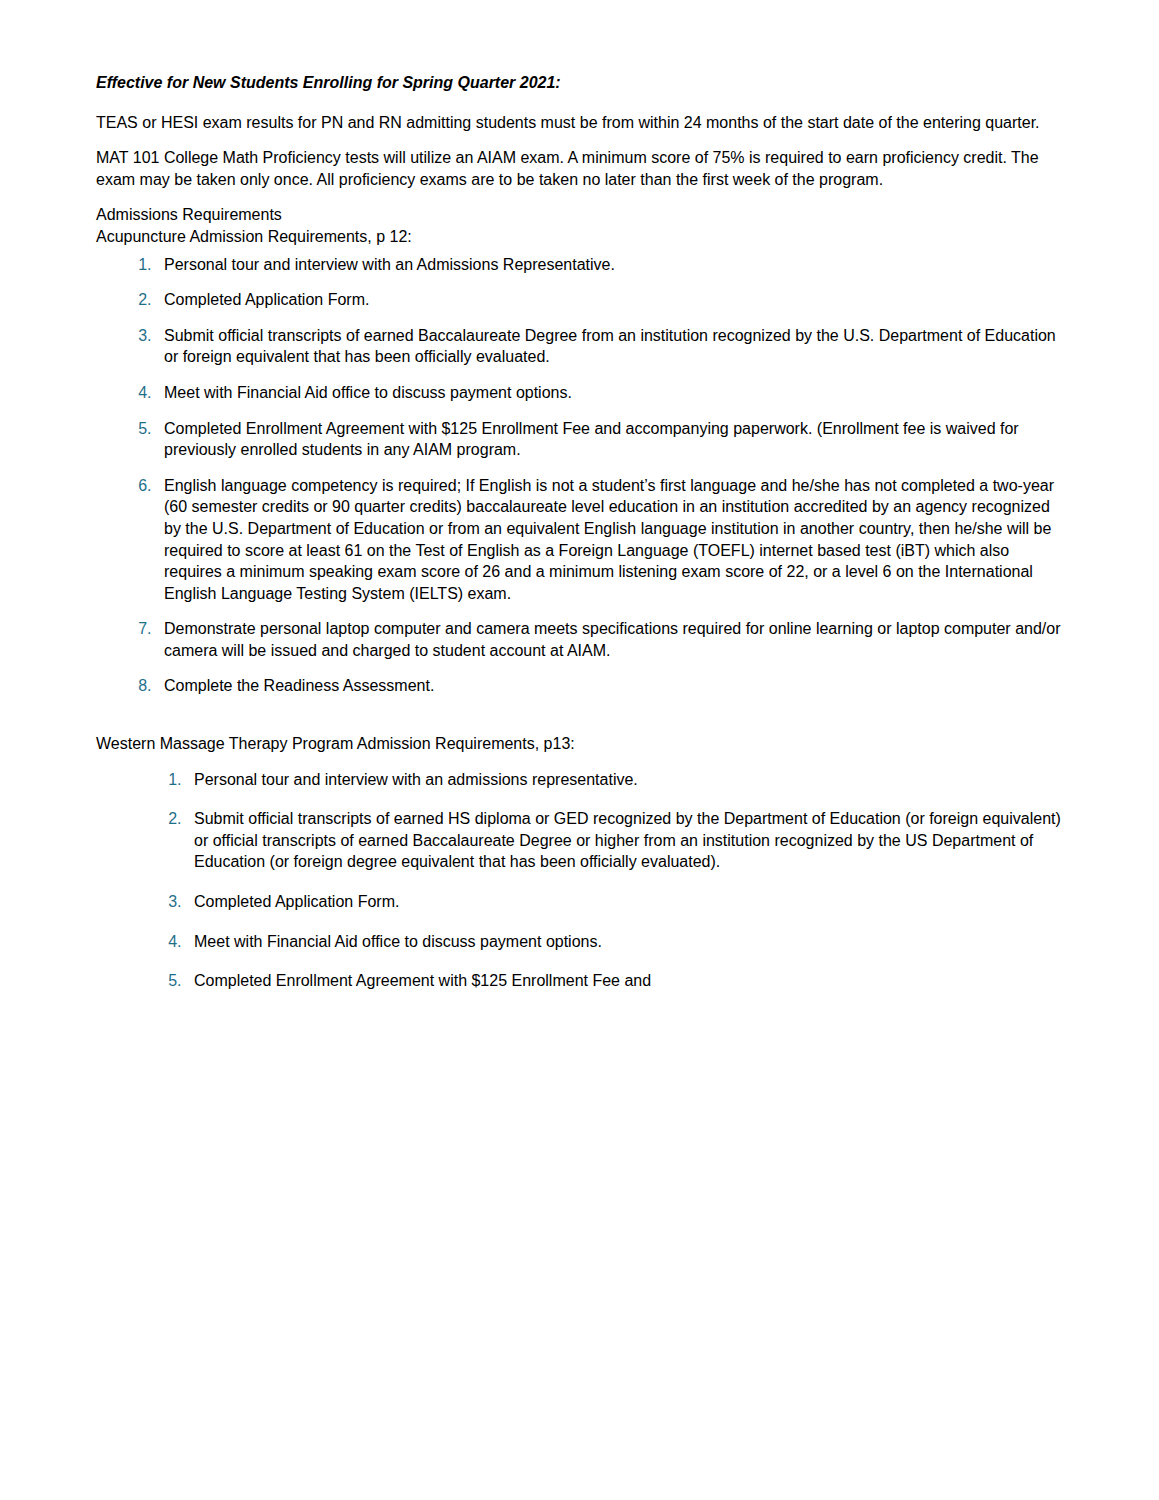Effective for New Students Enrolling for Spring Quarter 2021:
TEAS or HESI exam results for PN and RN admitting students must be from within 24 months of the start date of the entering quarter.
MAT 101 College Math Proficiency tests will utilize an AIAM exam. A minimum score of 75% is required to earn proficiency credit. The exam may be taken only once. All proficiency exams are to be taken no later than the first week of the program.
Admissions Requirements
Acupuncture Admission Requirements, p 12:
Personal tour and interview with an Admissions Representative.
Completed Application Form.
Submit official transcripts of earned Baccalaureate Degree from an institution recognized by the U.S. Department of Education or foreign equivalent that has been officially evaluated.
Meet with Financial Aid office to discuss payment options.
Completed Enrollment Agreement with $125 Enrollment Fee and accompanying paperwork. (Enrollment fee is waived for previously enrolled students in any AIAM program.
English language competency is required; If English is not a student’s first language and he/she has not completed a two-year (60 semester credits or 90 quarter credits) baccalaureate level education in an institution accredited by an agency recognized by the U.S. Department of Education or from an equivalent English language institution in another country, then he/she will be required to score at least 61 on the Test of English as a Foreign Language (TOEFL) internet based test (iBT) which also requires a minimum speaking exam score of 26 and a minimum listening exam score of 22, or a level 6 on the International English Language Testing System (IELTS) exam.
Demonstrate personal laptop computer and camera meets specifications required for online learning or laptop computer and/or camera will be issued and charged to student account at AIAM.
Complete the Readiness Assessment.
Western Massage Therapy Program Admission Requirements, p13:
Personal tour and interview with an admissions representative.
Submit official transcripts of earned HS diploma or GED recognized by the Department of Education (or foreign equivalent) or official transcripts of earned Baccalaureate Degree or higher from an institution recognized by the US Department of Education (or foreign degree equivalent that has been officially evaluated).
Completed Application Form.
Meet with Financial Aid office to discuss payment options.
Completed Enrollment Agreement with $125 Enrollment Fee and